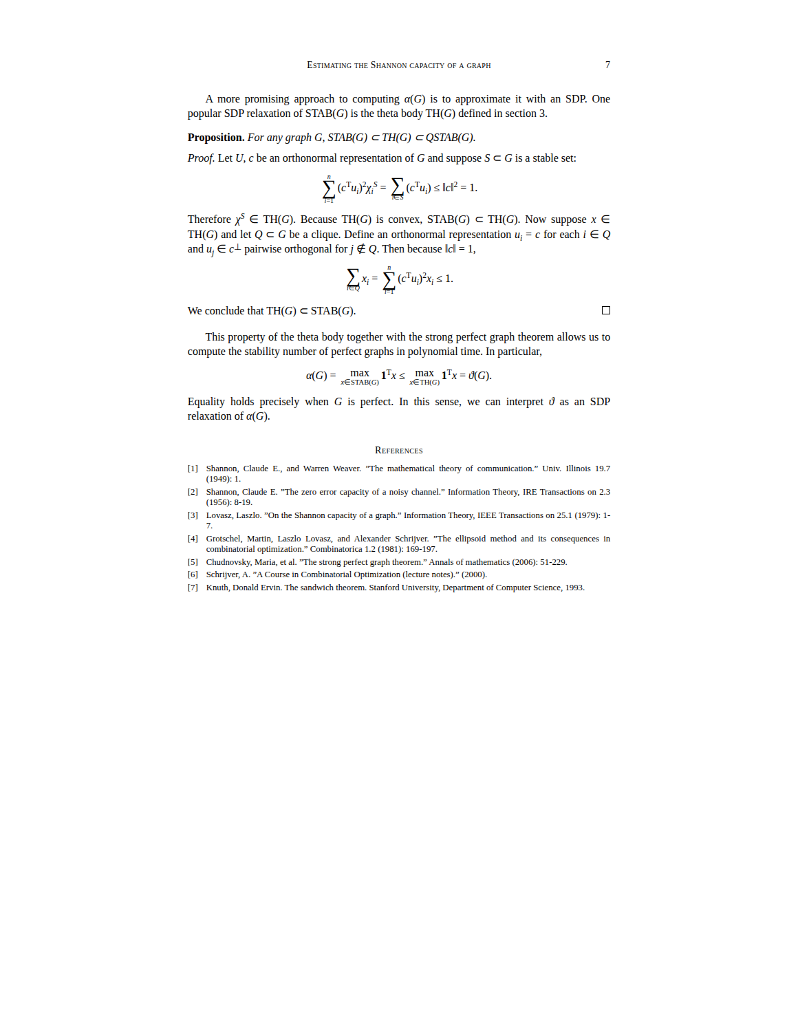Estimating the Shannon capacity of a graph 7
A more promising approach to computing α(G) is to approximate it with an SDP. One popular SDP relaxation of STAB(G) is the theta body TH(G) defined in section 3.
Proposition. For any graph G, STAB(G) ⊂ TH(G) ⊂ QSTAB(G).
Proof. Let U, c be an orthonormal representation of G and suppose S ⊂ G is a stable set:
n∑i=1(cTui)2χiS = ∑i∈S(cTui) ≤ ‖c‖2 = 1.
Therefore χS ∈ TH(G). Because TH(G) is convex, STAB(G) ⊂ TH(G). Now suppose x ∈ TH(G) and let Q ⊂ G be a clique. Define an orthonormal representation ui = c for each i ∈ Q and uj ∈ c⊥ pairwise orthogonal for j ∉ Q. Then because ‖c‖ = 1,
∑i∈Q xi = n∑i=1(cTui)2xi ≤ 1.
We conclude that TH(G) ⊂ STAB(G).
This property of the theta body together with the strong perfect graph theorem allows us to compute the stability number of perfect graphs in polynomial time. In particular,
α(G) = max x∈STAB(G) 1Tx ≤ max x∈TH(G) 1Tx = ϑ(G).
Equality holds precisely when G is perfect. In this sense, we can interpret ϑ as an SDP relaxation of α(G).
References
[1] Shannon, Claude E., and Warren Weaver. ”The mathematical theory of communication.” Univ. Illinois 19.7 (1949): 1.
[2] Shannon, Claude E. ”The zero error capacity of a noisy channel.” Information Theory, IRE Transactions on 2.3 (1956): 8-19.
[3] Lovasz, Laszlo. ”On the Shannon capacity of a graph.” Information Theory, IEEE Transactions on 25.1 (1979): 1-7.
[4] Grotschel, Martin, Laszlo Lovasz, and Alexander Schrijver. ”The ellipsoid method and its consequences in combinatorial optimization.” Combinatorica 1.2 (1981): 169-197.
[5] Chudnovsky, Maria, et al. ”The strong perfect graph theorem.” Annals of mathematics (2006): 51-229.
[6] Schrijver, A. ”A Course in Combinatorial Optimization (lecture notes).” (2000).
[7] Knuth, Donald Ervin. The sandwich theorem. Stanford University, Department of Computer Science, 1993.